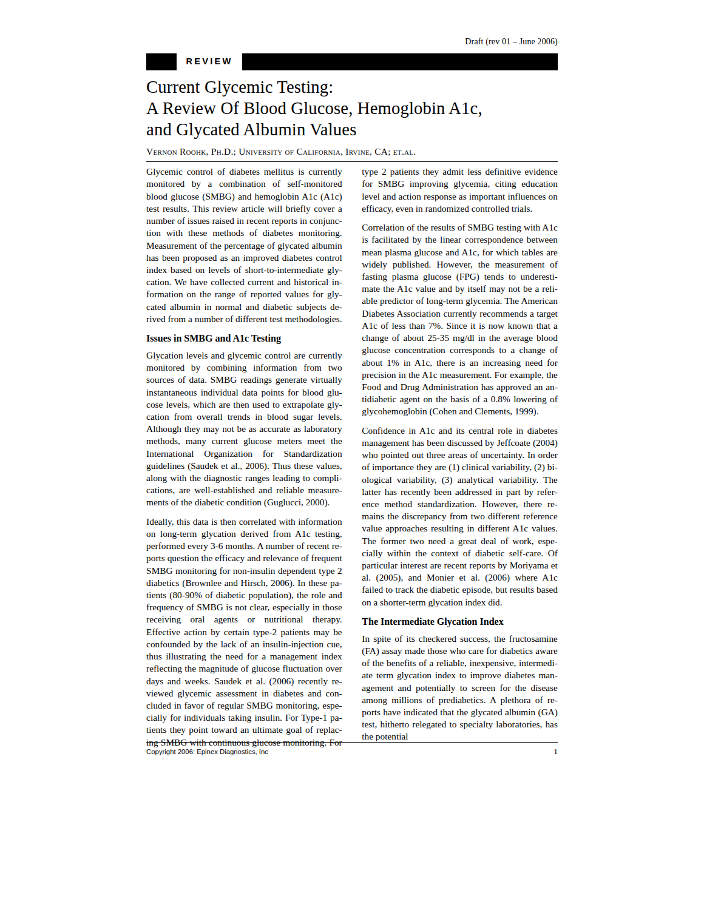Draft (rev 01 – June 2006)
REVIEW
Current Glycemic Testing:
A Review Of Blood Glucose, Hemoglobin A1c,
and Glycated Albumin Values
Vernon Roohk, Ph.D.; University of California, Irvine, CA; et.al.
Glycemic control of diabetes mellitus is currently monitored by a combination of self-monitored blood glucose (SMBG) and hemoglobin A1c (A1c) test results. This review article will briefly cover a number of issues raised in recent reports in conjunction with these methods of diabetes monitoring. Measurement of the percentage of glycated albumin has been proposed as an improved diabetes control index based on levels of short-to-intermediate glycation. We have collected current and historical information on the range of reported values for glycated albumin in normal and diabetic subjects derived from a number of different test methodologies.
Issues in SMBG and A1c Testing
Glycation levels and glycemic control are currently monitored by combining information from two sources of data. SMBG readings generate virtually instantaneous individual data points for blood glucose levels, which are then used to extrapolate glycation from overall trends in blood sugar levels. Although they may not be as accurate as laboratory methods, many current glucose meters meet the International Organization for Standardization guidelines (Saudek et al., 2006). Thus these values, along with the diagnostic ranges leading to complications, are well-established and reliable measurements of the diabetic condition (Guglucci, 2000).
Ideally, this data is then correlated with information on long-term glycation derived from A1c testing, performed every 3-6 months. A number of recent reports question the efficacy and relevance of frequent SMBG monitoring for non-insulin dependent type 2 diabetics (Brownlee and Hirsch, 2006). In these patients (80-90% of diabetic population), the role and frequency of SMBG is not clear, especially in those receiving oral agents or nutritional therapy. Effective action by certain type-2 patients may be confounded by the lack of an insulin-injection cue, thus illustrating the need for a management index reflecting the magnitude of glucose fluctuation over days and weeks. Saudek et al. (2006) recently reviewed glycemic assessment in diabetes and concluded in favor of regular SMBG monitoring, especially for individuals taking insulin. For Type-1 patients they point toward an ultimate goal of replacing SMBG with continuous glucose monitoring. For type 2 patients they admit less definitive evidence for SMBG improving glycemia, citing education level and action response as important influences on efficacy, even in randomized controlled trials.
Correlation of the results of SMBG testing with A1c is facilitated by the linear correspondence between mean plasma glucose and A1c, for which tables are widely published. However, the measurement of fasting plasma glucose (FPG) tends to underestimate the A1c value and by itself may not be a reliable predictor of long-term glycemia. The American Diabetes Association currently recommends a target A1c of less than 7%. Since it is now known that a change of about 25-35 mg/dl in the average blood glucose concentration corresponds to a change of about 1% in A1c, there is an increasing need for precision in the A1c measurement. For example, the Food and Drug Administration has approved an antidiabetic agent on the basis of a 0.8% lowering of glycohemoglobin (Cohen and Clements, 1999).
Confidence in A1c and its central role in diabetes management has been discussed by Jeffcoate (2004) who pointed out three areas of uncertainty. In order of importance they are (1) clinical variability, (2) biological variability, (3) analytical variability. The latter has recently been addressed in part by reference method standardization. However, there remains the discrepancy from two different reference value approaches resulting in different A1c values. The former two need a great deal of work, especially within the context of diabetic self-care. Of particular interest are recent reports by Moriyama et al. (2005), and Monier et al. (2006) where A1c failed to track the diabetic episode, but results based on a shorter-term glycation index did.
The Intermediate Glycation Index
In spite of its checkered success, the fructosamine (FA) assay made those who care for diabetics aware of the benefits of a reliable, inexpensive, intermediate term glycation index to improve diabetes management and potentially to screen for the disease among millions of prediabetics. A plethora of reports have indicated that the glycated albumin (GA) test, hitherto relegated to specialty laboratories, has the potential
Copyright 2006: Epinex Diagnostics, Inc
1